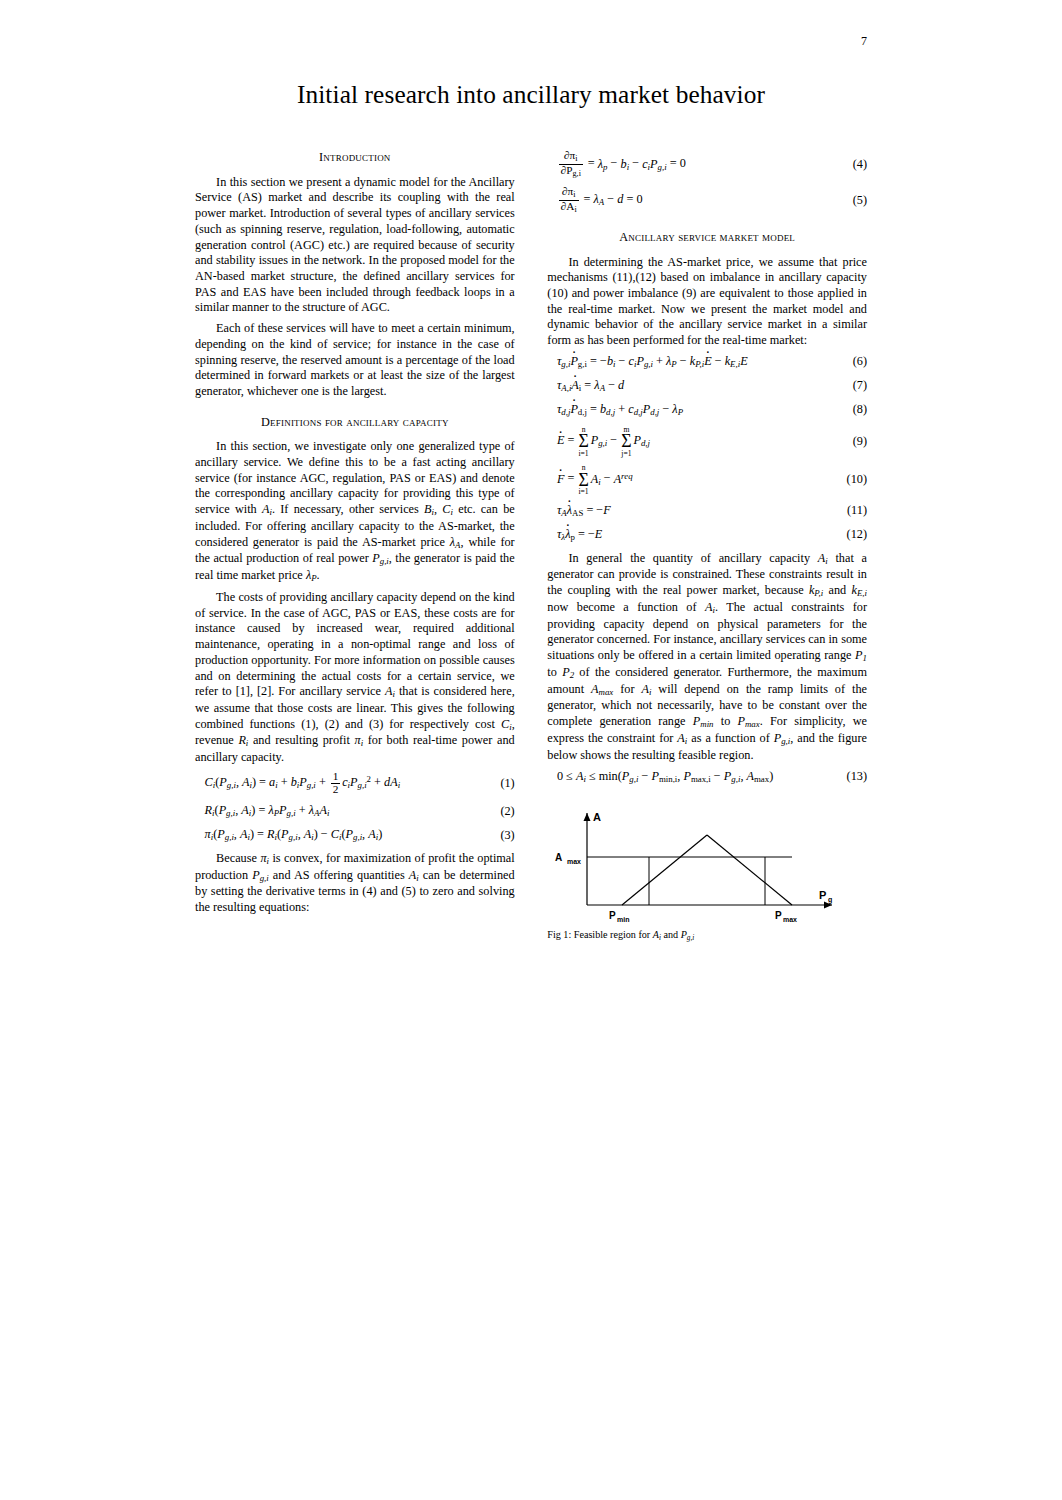7
Initial research into ancillary market behavior
Introduction
In this section we present a dynamic model for the Ancillary Service (AS) market and describe its coupling with the real power market. Introduction of several types of ancillary services (such as spinning reserve, regulation, load-following, automatic generation control (AGC) etc.) are required because of security and stability issues in the network. In the proposed model for the AN-based market structure, the defined ancillary services for PAS and EAS have been included through feedback loops in a similar manner to the structure of AGC.
Each of these services will have to meet a certain minimum, depending on the kind of service; for instance in the case of spinning reserve, the reserved amount is a percentage of the load determined in forward markets or at least the size of the largest generator, whichever one is the largest.
Definitions for ancillary capacity
In this section, we investigate only one generalized type of ancillary service. We define this to be a fast acting ancillary service (for instance AGC, regulation, PAS or EAS) and denote the corresponding ancillary capacity for providing this type of service with Ai. If necessary, other services Bi, Ci etc. can be included. For offering ancillary capacity to the AS-market, the considered generator is paid the AS-market price λA, while for the actual production of real power Pg,i, the generator is paid the real time market price λP.
The costs of providing ancillary capacity depend on the kind of service. In the case of AGC, PAS or EAS, these costs are for instance caused by increased wear, required additional maintenance, operating in a non-optimal range and loss of production opportunity. For more information on possible causes and on determining the actual costs for a certain service, we refer to [1], [2]. For ancillary service Ai that is considered here, we assume that those costs are linear. This gives the following combined functions (1), (2) and (3) for respectively cost Ci, revenue Ri and resulting profit πi for both real-time power and ancillary capacity.
Ci(Pg,i, Ai) = ai + biPg,i + 12 ciPg,i2 + dAi (1)
Ri(Pg,i, Ai) = λPPg,i + λAAi (2)
πi(Pg,i, Ai) = Ri(Pg,i, Ai) − Ci(Pg,i, Ai) (3)
Because πi is convex, for maximization of profit the optimal production Pg,i and AS offering quantities Ai can be determined by setting the derivative terms in (4) and (5) to zero and solving the resulting equations:
∂πi∂Pg,i = λp − bi − ciPg,i = 0 (4)
∂πi∂Ai = λA − d = 0 (5)
Ancillary service market model
In determining the AS-market price, we assume that price mechanisms (11),(12) based on imbalance in ancillary capacity (10) and power imbalance (9) are equivalent to those applied in the real-time market. Now we present the market model and dynamic behavior of the ancillary service market in a similar form as has been performed for the real-time market:
τg,i Pg,i = −bi − ciPg,i + λP − kP,i E − kE,iE (6)
τA,i Ai = λA − d (7)
τd,j Pd,j = bd,j + cd,jPd,j − λP (8)
E = nΣi=1 Pg,i − mΣj=1 Pd,j (9)
F = nΣi=1 Ai − Areq (10)
τA λAS = −F (11)
τλ λp = −E (12)
In general the quantity of ancillary capacity Ai that a generator can provide is constrained. These constraints result in the coupling with the real power market, because kP,i and kE,i now become a function of Ai. The actual constraints for providing capacity depend on physical parameters for the generator concerned. For instance, ancillary services can in some situations only be offered in a certain limited operating range P1 to P2 of the considered generator. Furthermore, the maximum amount Amax for Ai will depend on the ramp limits of the generator, which not necessarily, have to be constant over the complete generation range Pmin to Pmax. For simplicity, we express the constraint for Ai as a function of Pg,i, and the figure below shows the resulting feasible region.
0 ≤ Ai ≤ min(Pg,i − Pmin,i, Pmax,i − Pg,i, Amax) (13)
A A max P g P min P max
Fig 1: Feasible region for Ai and Pg,i